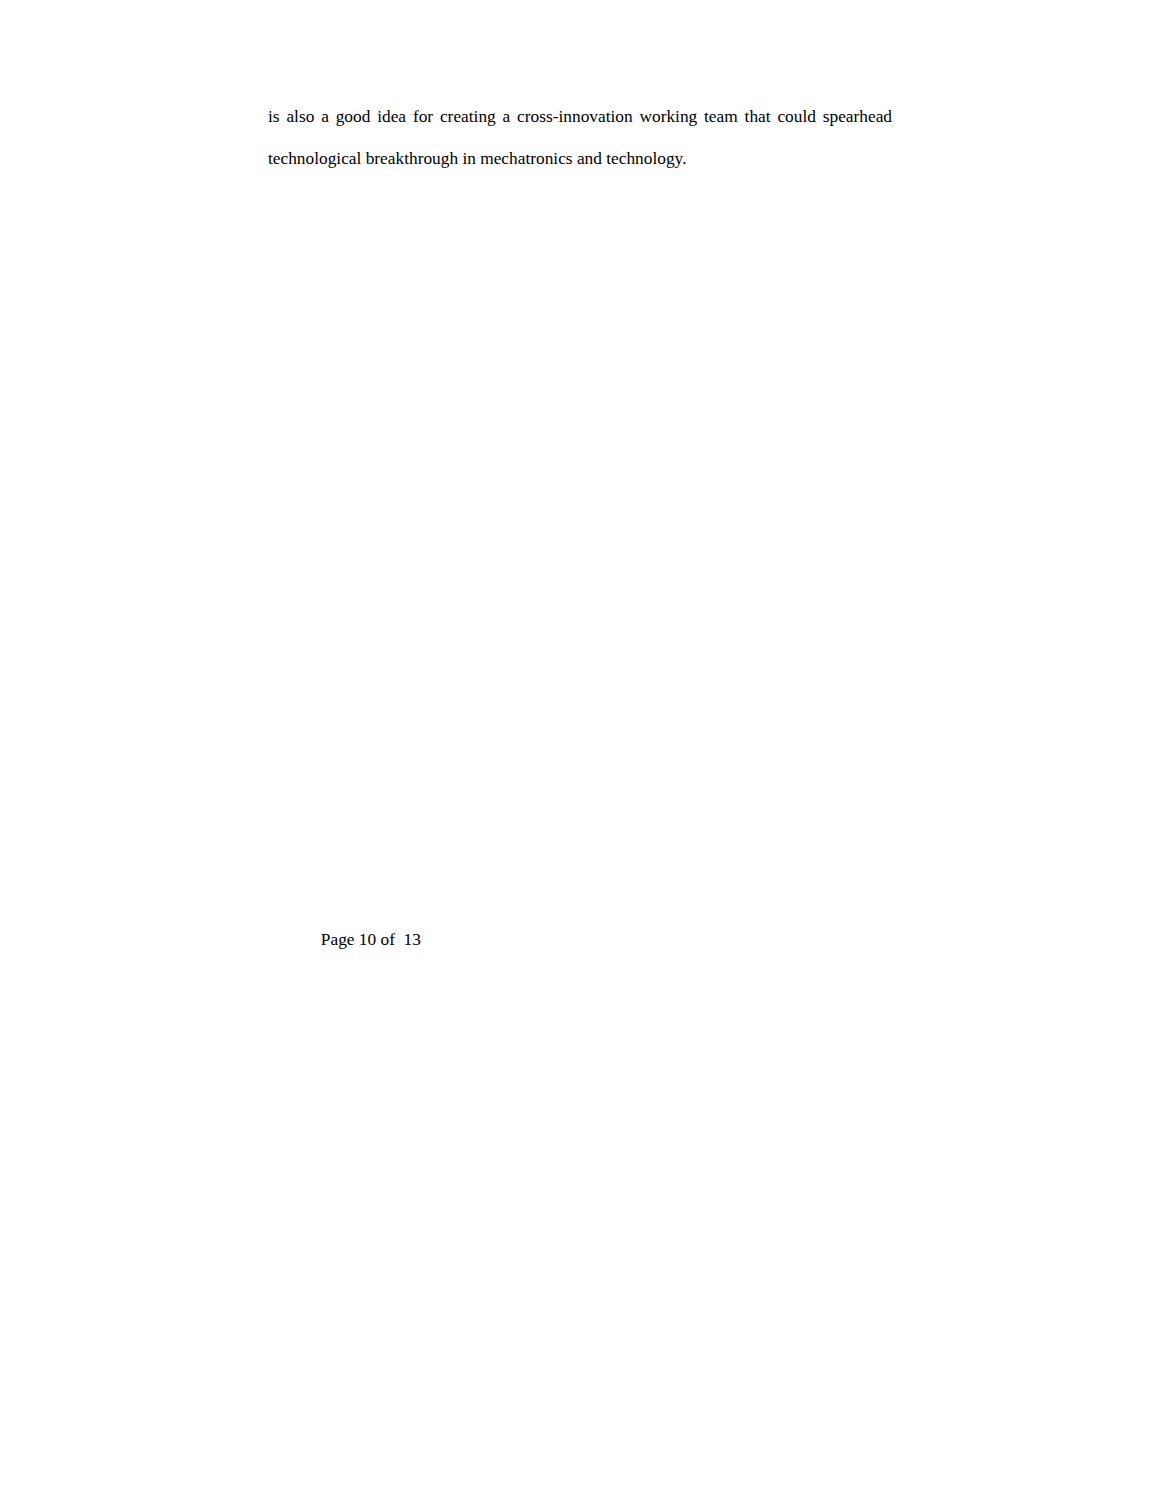is also a good idea for creating a cross-innovation working team that could spearhead technological breakthrough in mechatronics and technology.
Page 10 of 13